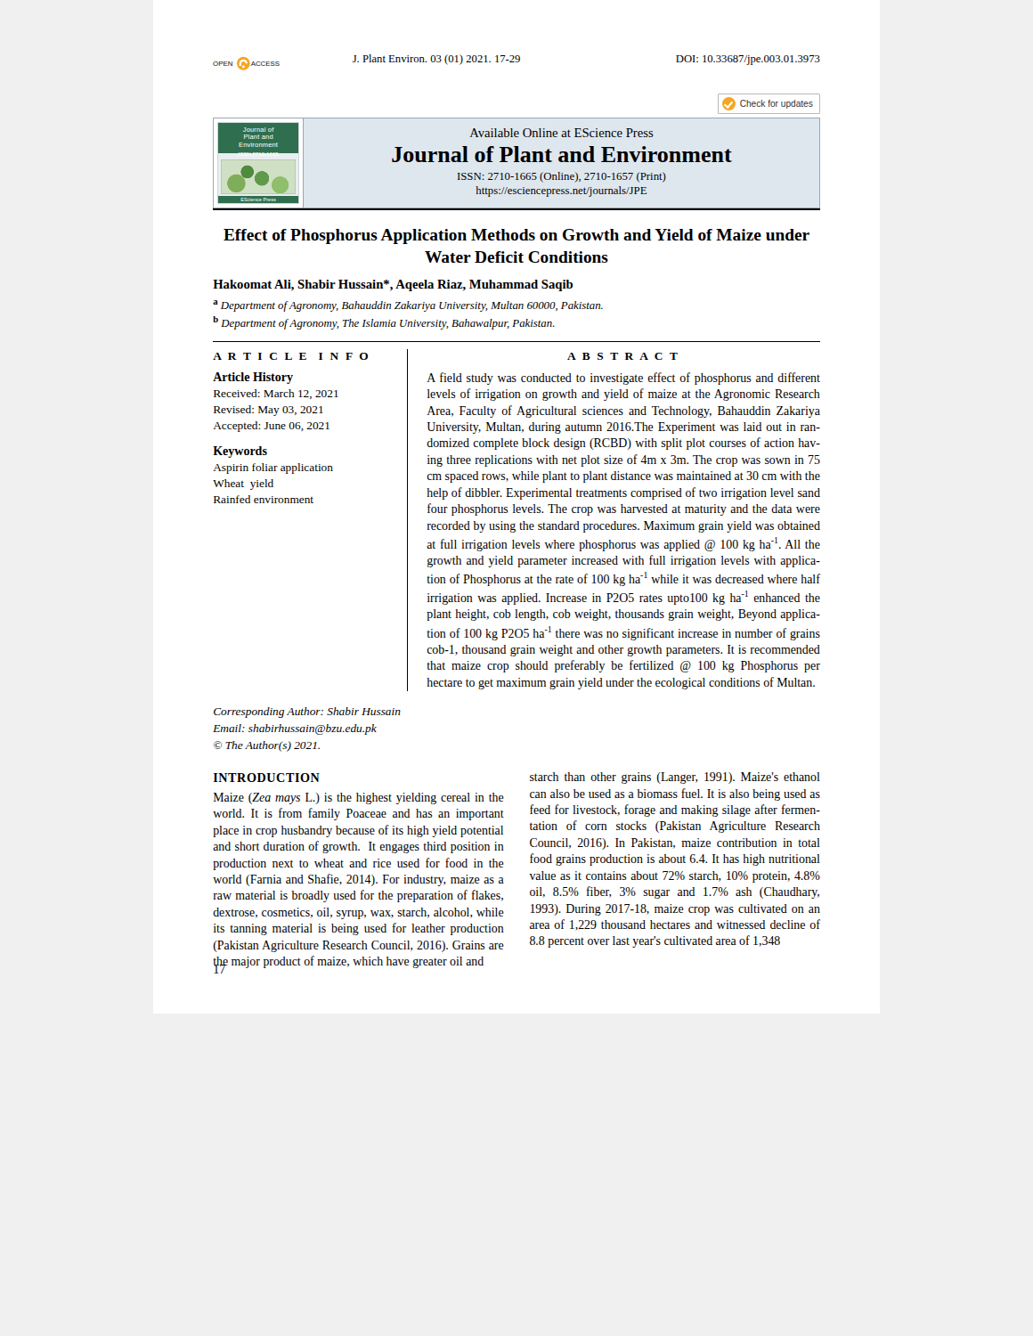OPEN ACCESS
J. Plant Environ. 03 (01) 2021. 17-29
DOI: 10.33687/jpe.003.01.3973
Check for updates
Journal of
Plant and
Environment
ISSN 2710-1665
EScience Press
Available Online at EScience Press
Journal of Plant and Environment
ISSN: 2710-1665 (Online), 2710-1657 (Print)
https://esciencepress.net/journals/JPE
Effect of Phosphorus Application Methods on Growth and Yield of Maize under Water Deficit Conditions
Hakoomat Ali, Shabir Hussain*, Aqeela Riaz, Muhammad Saqib
a Department of Agronomy, Bahauddin Zakariya University, Multan 60000, Pakistan.
b Department of Agronomy, The Islamia University, Bahawalpur, Pakistan.
A R T I C L E I N F O
Article History
Received: March 12, 2021
Revised: May 03, 2021
Accepted: June 06, 2021
Keywords
Aspirin foliar application
Wheat yield
Rainfed environment
A B S T R A C T
A field study was conducted to investigate effect of phosphorus and different levels of irrigation on growth and yield of maize at the Agronomic Research Area, Faculty of Agricultural sciences and Technology, Bahauddin Zakariya University, Multan, during autumn 2016.The Experiment was laid out in randomized complete block design (RCBD) with split plot courses of action having three replications with net plot size of 4m x 3m. The crop was sown in 75 cm spaced rows, while plant to plant distance was maintained at 30 cm with the help of dibbler. Experimental treatments comprised of two irrigation level sand four phosphorus levels. The crop was harvested at maturity and the data were recorded by using the standard procedures. Maximum grain yield was obtained at full irrigation levels where phosphorus was applied @ 100 kg ha-1. All the growth and yield parameter increased with full irrigation levels with application of Phosphorus at the rate of 100 kg ha-1 while it was decreased where half irrigation was applied. Increase in P2O5 rates upto100 kg ha-1 enhanced the plant height, cob length, cob weight, thousands grain weight, Beyond application of 100 kg P2O5 ha-1 there was no significant increase in number of grains cob-1, thousand grain weight and other growth parameters. It is recommended that maize crop should preferably be fertilized @ 100 kg Phosphorus per hectare to get maximum grain yield under the ecological conditions of Multan.
Corresponding Author: Shabir Hussain
Email: shabirhussain@bzu.edu.pk
© The Author(s) 2021.
INTRODUCTION
Maize (Zea mays L.) is the highest yielding cereal in the world. It is from family Poaceae and has an important place in crop husbandry because of its high yield potential and short duration of growth. It engages third position in production next to wheat and rice used for food in the world (Farnia and Shafie, 2014). For industry, maize as a raw material is broadly used for the preparation of flakes, dextrose, cosmetics, oil, syrup, wax, starch, alcohol, while its tanning material is being used for leather production (Pakistan Agriculture Research Council, 2016). Grains are the major product of maize, which have greater oil and
starch than other grains (Langer, 1991). Maize's ethanol can also be used as a biomass fuel. It is also being used as feed for livestock, forage and making silage after fermentation of corn stocks (Pakistan Agriculture Research Council, 2016). In Pakistan, maize contribution in total food grains production is about 6.4. It has high nutritional value as it contains about 72% starch, 10% protein, 4.8% oil, 8.5% fiber, 3% sugar and 1.7% ash (Chaudhary, 1993). During 2017-18, maize crop was cultivated on an area of 1,229 thousand hectares and witnessed decline of 8.8 percent over last year's cultivated area of 1,348
17